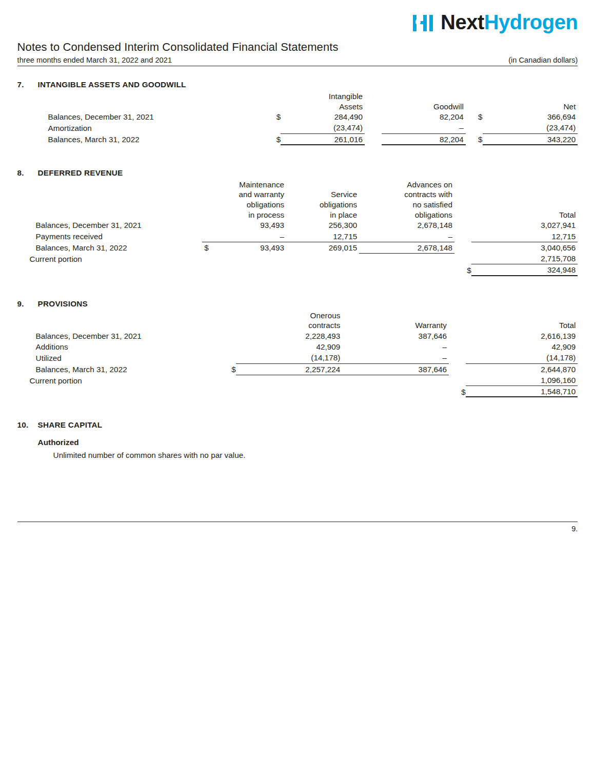Next Hydrogen
Notes to Condensed Interim Consolidated Financial Statements
three months ended March 31, 2022 and 2021 (in Canadian dollars)
7. INTANGIBLE ASSETS AND GOODWILL
| | Intangible | | |
| | Assets | Goodwill | Net |
| Balances, December 31, 2021 | $ | 284,490 | | 82,204 | $ | 366,694 |
| Amortization | | (23,474) | | – | | (23,474) |
| Balances, March 31, 2022 | $ | 261,016 | | 82,204 | $ | 343,220 |
8. DEFERRED REVENUE
| | Maintenance | | Advances on | |
| | and warranty | Service | contracts with | |
| | obligations | obligations | no satisfied | |
| | in process | in place | obligations | Total |
| Balances, December 31, 2021 | 93,493 | 256,300 | 2,678,148 | | 3,027,941 |
| Payments received | – | 12,715 | – | | 12,715 |
| Balances, March 31, 2022 | $ 93,493 | 269,015 | 2,678,148 | | 3,040,656 |
| Current portion | | | | | 2,715,708 |
| | | | | $ | 324,948 |
9. PROVISIONS
| | Onerous | | |
| | contracts | Warranty | Total |
| Balances, December 31, 2021 | | 2,228,493 | 387,646 | | 2,616,139 |
| Additions | | 42,909 | – | | 42,909 |
| Utilized | | (14,178) | – | | (14,178) |
| Balances, March 31, 2022 | $ | 2,257,224 | 387,646 | | 2,644,870 |
| Current portion | | | | | 1,096,160 |
| | | | | $ | 1,548,710 |
10. SHARE CAPITAL
Authorized
Unlimited number of common shares with no par value.
9.